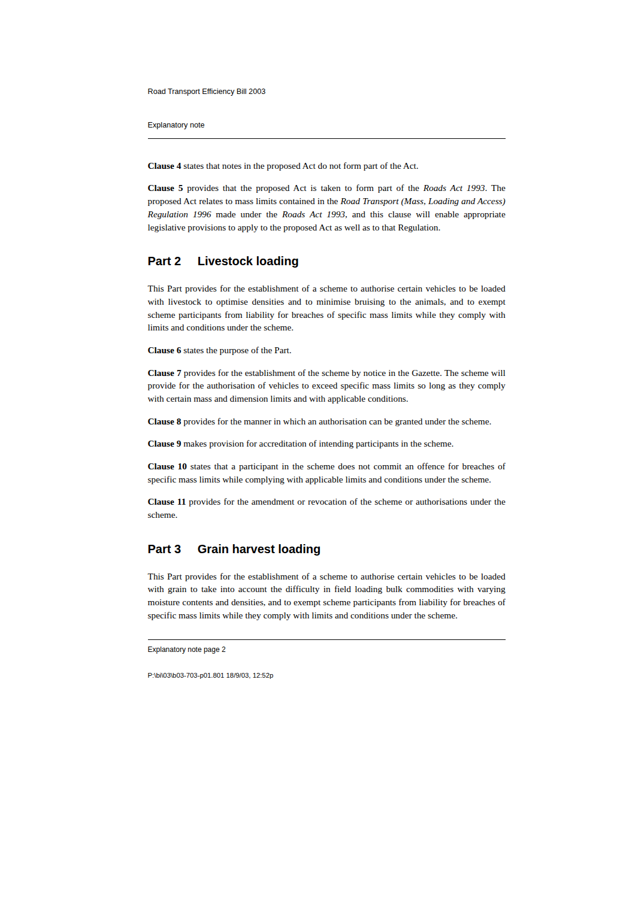Road Transport Efficiency Bill 2003
Explanatory note
Clause 4 states that notes in the proposed Act do not form part of the Act.
Clause 5 provides that the proposed Act is taken to form part of the Roads Act 1993. The proposed Act relates to mass limits contained in the Road Transport (Mass, Loading and Access) Regulation 1996 made under the Roads Act 1993, and this clause will enable appropriate legislative provisions to apply to the proposed Act as well as to that Regulation.
Part 2 Livestock loading
This Part provides for the establishment of a scheme to authorise certain vehicles to be loaded with livestock to optimise densities and to minimise bruising to the animals, and to exempt scheme participants from liability for breaches of specific mass limits while they comply with limits and conditions under the scheme.
Clause 6 states the purpose of the Part.
Clause 7 provides for the establishment of the scheme by notice in the Gazette. The scheme will provide for the authorisation of vehicles to exceed specific mass limits so long as they comply with certain mass and dimension limits and with applicable conditions.
Clause 8 provides for the manner in which an authorisation can be granted under the scheme.
Clause 9 makes provision for accreditation of intending participants in the scheme.
Clause 10 states that a participant in the scheme does not commit an offence for breaches of specific mass limits while complying with applicable limits and conditions under the scheme.
Clause 11 provides for the amendment or revocation of the scheme or authorisations under the scheme.
Part 3 Grain harvest loading
This Part provides for the establishment of a scheme to authorise certain vehicles to be loaded with grain to take into account the difficulty in field loading bulk commodities with varying moisture contents and densities, and to exempt scheme participants from liability for breaches of specific mass limits while they comply with limits and conditions under the scheme.
Explanatory note page 2
P:\bi\03\b03-703-p01.801 18/9/03, 12:52p